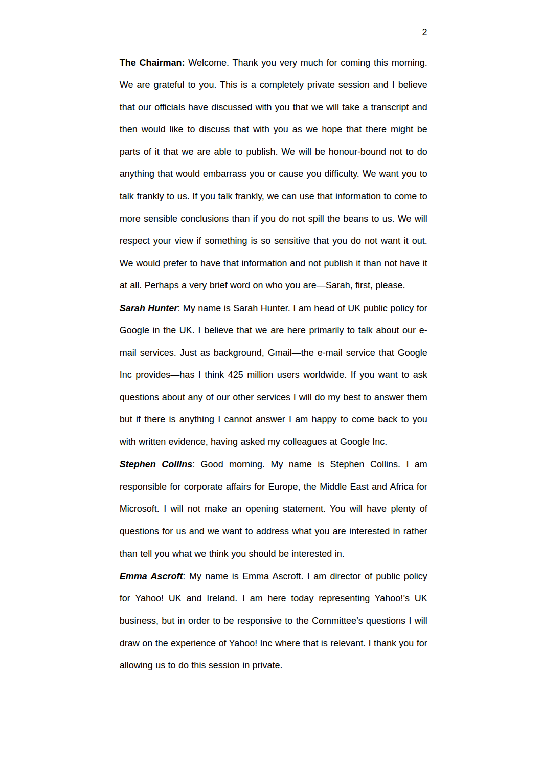2
The Chairman: Welcome. Thank you very much for coming this morning. We are grateful to you. This is a completely private session and I believe that our officials have discussed with you that we will take a transcript and then would like to discuss that with you as we hope that there might be parts of it that we are able to publish. We will be honour-bound not to do anything that would embarrass you or cause you difficulty. We want you to talk frankly to us. If you talk frankly, we can use that information to come to more sensible conclusions than if you do not spill the beans to us. We will respect your view if something is so sensitive that you do not want it out. We would prefer to have that information and not publish it than not have it at all. Perhaps a very brief word on who you are—Sarah, first, please.
Sarah Hunter: My name is Sarah Hunter. I am head of UK public policy for Google in the UK. I believe that we are here primarily to talk about our e-mail services. Just as background, Gmail—the e-mail service that Google Inc provides—has I think 425 million users worldwide. If you want to ask questions about any of our other services I will do my best to answer them but if there is anything I cannot answer I am happy to come back to you with written evidence, having asked my colleagues at Google Inc.
Stephen Collins: Good morning. My name is Stephen Collins. I am responsible for corporate affairs for Europe, the Middle East and Africa for Microsoft. I will not make an opening statement. You will have plenty of questions for us and we want to address what you are interested in rather than tell you what we think you should be interested in.
Emma Ascroft: My name is Emma Ascroft. I am director of public policy for Yahoo! UK and Ireland. I am here today representing Yahoo!’s UK business, but in order to be responsive to the Committee’s questions I will draw on the experience of Yahoo! Inc where that is relevant. I thank you for allowing us to do this session in private.